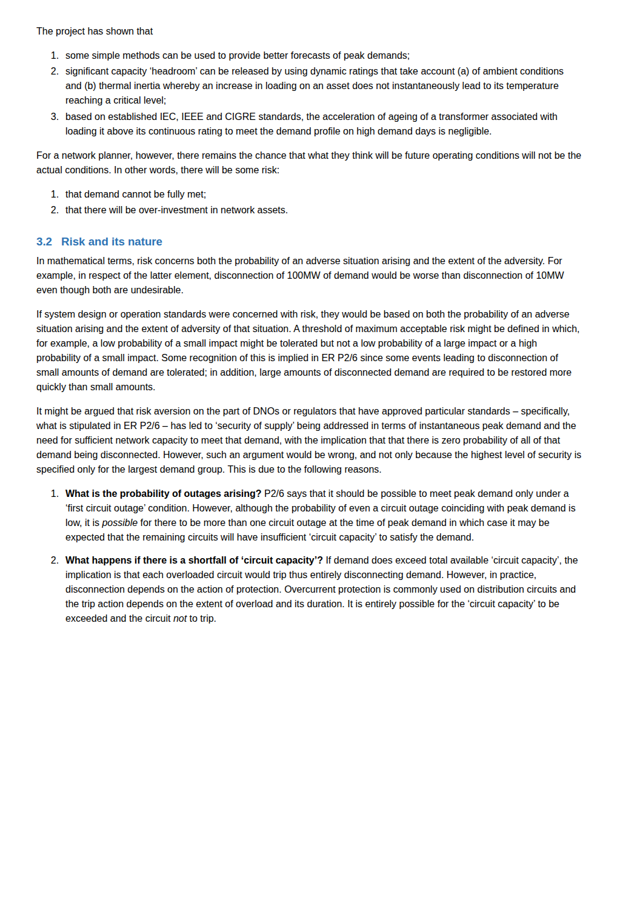The project has shown that
some simple methods can be used to provide better forecasts of peak demands;
significant capacity ‘headroom’ can be released by using dynamic ratings that take account (a) of ambient conditions and (b) thermal inertia whereby an increase in loading on an asset does not instantaneously lead to its temperature reaching a critical level;
based on established IEC, IEEE and CIGRE standards, the acceleration of ageing of a transformer associated with loading it above its continuous rating to meet the demand profile on high demand days is negligible.
For a network planner, however, there remains the chance that what they think will be future operating conditions will not be the actual conditions. In other words, there will be some risk:
that demand cannot be fully met;
that there will be over-investment in network assets.
3.2 Risk and its nature
In mathematical terms, risk concerns both the probability of an adverse situation arising and the extent of the adversity. For example, in respect of the latter element, disconnection of 100MW of demand would be worse than disconnection of 10MW even though both are undesirable.
If system design or operation standards were concerned with risk, they would be based on both the probability of an adverse situation arising and the extent of adversity of that situation. A threshold of maximum acceptable risk might be defined in which, for example, a low probability of a small impact might be tolerated but not a low probability of a large impact or a high probability of a small impact. Some recognition of this is implied in ER P2/6 since some events leading to disconnection of small amounts of demand are tolerated; in addition, large amounts of disconnected demand are required to be restored more quickly than small amounts.
It might be argued that risk aversion on the part of DNOs or regulators that have approved particular standards – specifically, what is stipulated in ER P2/6 – has led to ‘security of supply’ being addressed in terms of instantaneous peak demand and the need for sufficient network capacity to meet that demand, with the implication that that there is zero probability of all of that demand being disconnected. However, such an argument would be wrong, and not only because the highest level of security is specified only for the largest demand group. This is due to the following reasons.
What is the probability of outages arising? P2/6 says that it should be possible to meet peak demand only under a ‘first circuit outage’ condition. However, although the probability of even a circuit outage coinciding with peak demand is low, it is possible for there to be more than one circuit outage at the time of peak demand in which case it may be expected that the remaining circuits will have insufficient ‘circuit capacity’ to satisfy the demand.
What happens if there is a shortfall of ‘circuit capacity’? If demand does exceed total available ‘circuit capacity’, the implication is that each overloaded circuit would trip thus entirely disconnecting demand. However, in practice, disconnection depends on the action of protection. Overcurrent protection is commonly used on distribution circuits and the trip action depends on the extent of overload and its duration. It is entirely possible for the ‘circuit capacity’ to be exceeded and the circuit not to trip.